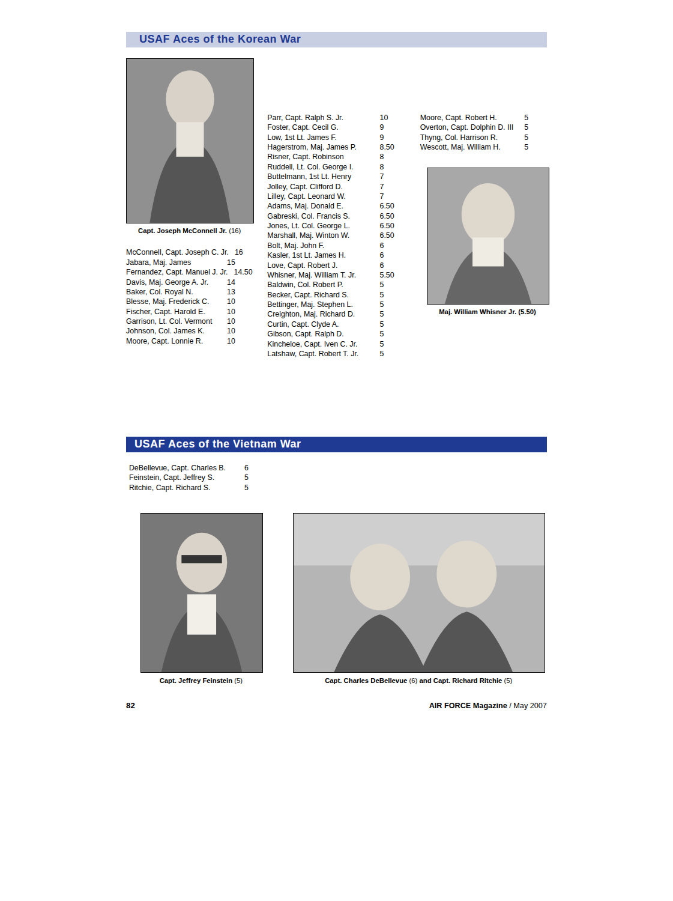USAF Aces of the Korean War
Capt. Joseph McConnell Jr. (16)
McConnell, Capt. Joseph C. Jr. 16
Jabara, Maj. James 15
Fernandez, Capt. Manuel J. Jr. 14.50
Davis, Maj. George A. Jr. 14
Baker, Col. Royal N. 13
Blesse, Maj. Frederick C. 10
Fischer, Capt. Harold E. 10
Garrison, Lt. Col. Vermont 10
Johnson, Col. James K. 10
Moore, Capt. Lonnie R. 10
Parr, Capt. Ralph S. Jr. 10
Foster, Capt. Cecil G. 9
Low, 1st Lt. James F. 9
Hagerstrom, Maj. James P. 8.50
Risner, Capt. Robinson 8
Ruddell, Lt. Col. George I. 8
Buttelmann, 1st Lt. Henry 7
Jolley, Capt. Clifford D. 7
Lilley, Capt. Leonard W. 7
Adams, Maj. Donald E. 6.50
Gabreski, Col. Francis S. 6.50
Jones, Lt. Col. George L. 6.50
Marshall, Maj. Winton W. 6.50
Bolt, Maj. John F. 6
Kasler, 1st Lt. James H. 6
Love, Capt. Robert J. 6
Whisner, Maj. William T. Jr. 5.50
Baldwin, Col. Robert P. 5
Becker, Capt. Richard S. 5
Bettinger, Maj. Stephen L. 5
Creighton, Maj. Richard D. 5
Curtin, Capt. Clyde A. 5
Gibson, Capt. Ralph D. 5
Kincheloe, Capt. Iven C. Jr. 5
Latshaw, Capt. Robert T. Jr. 5
Moore, Capt. Robert H. 5
Overton, Capt. Dolphin D. III 5
Thyng, Col. Harrison R. 5
Wescott, Maj. William H. 5
Maj. William Whisner Jr. (5.50)
USAF Aces of the Vietnam War
DeBellevue, Capt. Charles B. 6
Feinstein, Capt. Jeffrey S. 5
Ritchie, Capt. Richard S. 5
Capt. Jeffrey Feinstein (5)
Capt. Charles DeBellevue (6) and Capt. Richard Ritchie (5)
82
AIR FORCE Magazine / May 2007